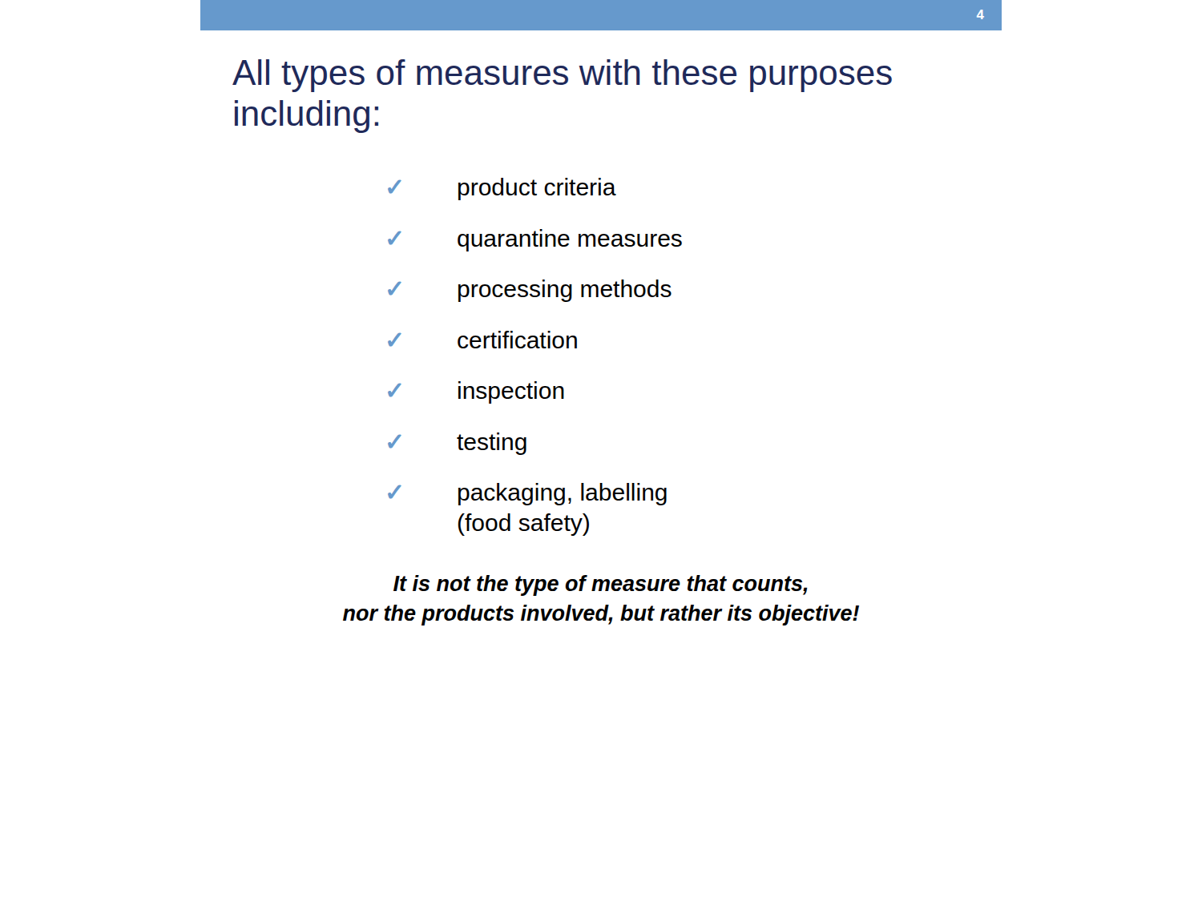4
All types of measures with these purposes including:
product criteria
quarantine measures
processing methods
certification
inspection
testing
packaging, labelling
(food safety)
It is not the type of measure that counts,
nor the products involved, but rather its objective!